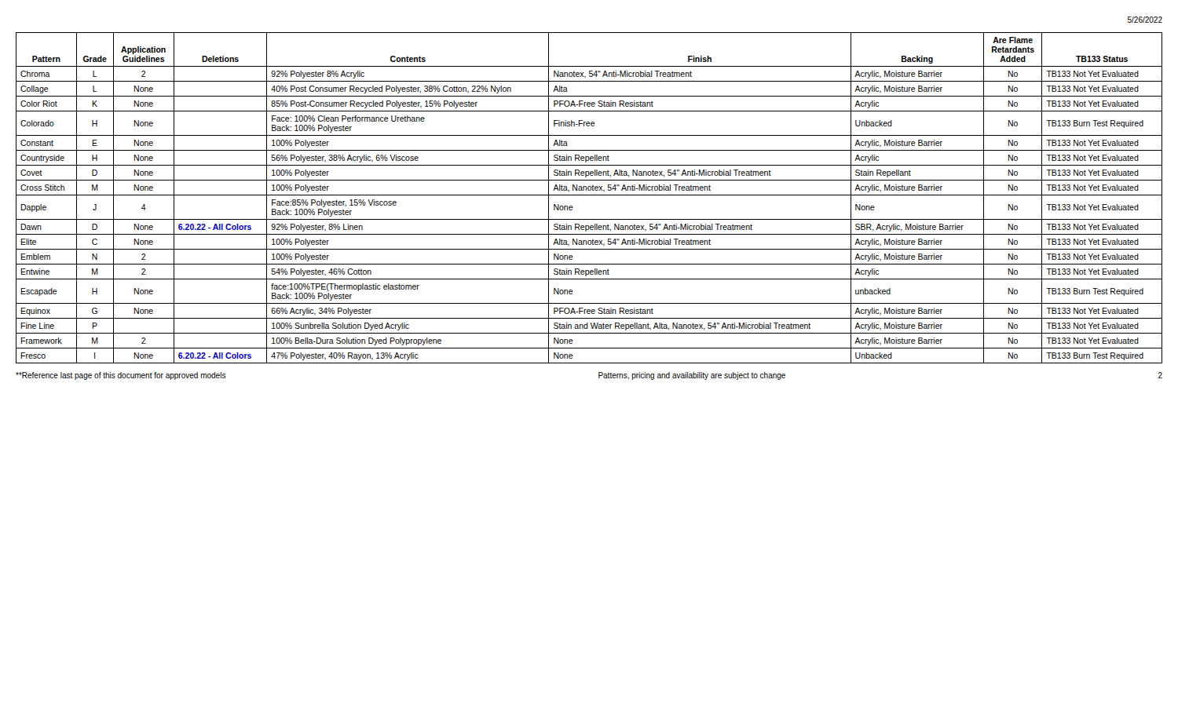5/26/2022
| Pattern | Grade | Application Guidelines | Deletions | Contents | Finish | Backing | Are Flame Retardants Added | TB133 Status |
| --- | --- | --- | --- | --- | --- | --- | --- | --- |
| Chroma | L | 2 | | 92% Polyester 8% Acrylic | Nanotex, 54" Anti-Microbial Treatment | Acrylic, Moisture Barrier | No | TB133 Not Yet Evaluated |
| Collage | L | None | | 40% Post Consumer Recycled Polyester, 38% Cotton, 22% Nylon | Alta | Acrylic, Moisture Barrier | No | TB133 Not Yet Evaluated |
| Color Riot | K | None | | 85% Post-Consumer Recycled Polyester, 15% Polyester | PFOA-Free Stain Resistant | Acrylic | No | TB133 Not Yet Evaluated |
| Colorado | H | None | | Face: 100% Clean Performance Urethane Back: 100% Polyester | Finish-Free | Unbacked | No | TB133 Burn Test Required |
| Constant | E | None | | 100% Polyester | Alta | Acrylic, Moisture Barrier | No | TB133 Not Yet Evaluated |
| Countryside | H | None | | 56% Polyester, 38% Acrylic, 6% Viscose | Stain Repellent | Acrylic | No | TB133 Not Yet Evaluated |
| Covet | D | None | | 100% Polyester | Stain Repellent, Alta, Nanotex, 54" Anti-Microbial Treatment | Stain Repellant | No | TB133 Not Yet Evaluated |
| Cross Stitch | M | None | | 100% Polyester | Alta, Nanotex, 54" Anti-Microbial Treatment | Acrylic, Moisture Barrier | No | TB133 Not Yet Evaluated |
| Dapple | J | 4 | | Face:85% Polyester, 15% Viscose Back: 100% Polyester | None | None | No | TB133 Not Yet Evaluated |
| Dawn | D | None | 6.20.22 - All Colors | 92% Polyester, 8% Linen | Stain Repellent, Nanotex, 54" Anti-Microbial Treatment | SBR, Acrylic, Moisture Barrier | No | TB133 Not Yet Evaluated |
| Elite | C | None | | 100% Polyester | Alta, Nanotex, 54" Anti-Microbial Treatment | Acrylic, Moisture Barrier | No | TB133 Not Yet Evaluated |
| Emblem | N | 2 | | 100% Polyester | None | Acrylic, Moisture Barrier | No | TB133 Not Yet Evaluated |
| Entwine | M | 2 | | 54% Polyester, 46% Cotton | Stain Repellent | Acrylic | No | TB133 Not Yet Evaluated |
| Escapade | H | None | | face:100%TPE(Thermoplastic elastomer Back: 100% Polyester | None | unbacked | No | TB133 Burn Test Required |
| Equinox | G | None | | 66% Acrylic, 34% Polyester | PFOA-Free Stain Resistant | Acrylic, Moisture Barrier | No | TB133 Not Yet Evaluated |
| Fine Line | P | | | 100% Sunbrella Solution Dyed Acrylic | Stain and Water Repellant, Alta, Nanotex, 54" Anti-Microbial Treatment | Acrylic, Moisture Barrier | No | TB133 Not Yet Evaluated |
| Framework | M | 2 | | 100% Bella-Dura Solution Dyed Polypropylene | None | Acrylic, Moisture Barrier | No | TB133 Not Yet Evaluated |
| Fresco | I | None | 6.20.22 - All Colors | 47% Polyester, 40% Rayon, 13% Acrylic | None | Unbacked | No | TB133 Burn Test Required |
**Reference last page of this document for approved models Patterns, pricing and availability are subject to change 2